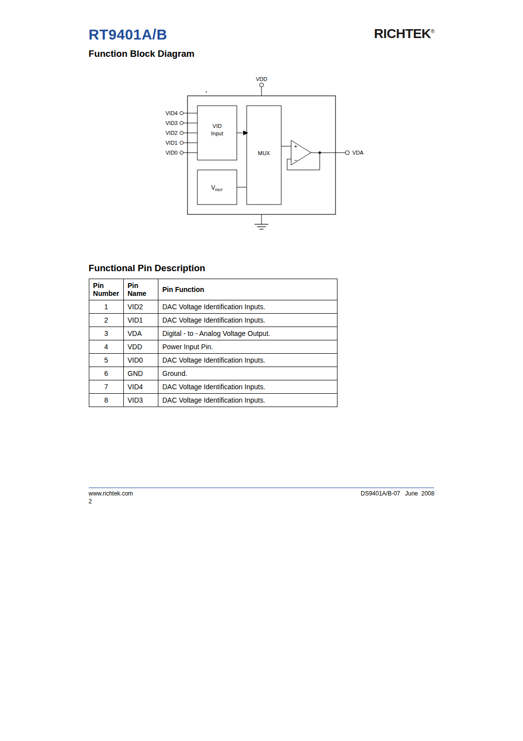RT9401A/B
RICHTEK®
Function Block Diagram
VDD VID Input VREF MUX VID4 VID3 VID2 VID1 VID0 + − VDA
Functional Pin Description
| Pin Number | Pin Name | Pin Function |
| --- | --- | --- |
| 1 | VID2 | DAC Voltage Identification Inputs. |
| 2 | VID1 | DAC Voltage Identification Inputs. |
| 3 | VDA | Digital - to - Analog Voltage Output. |
| 4 | VDD | Power Input Pin. |
| 5 | VID0 | DAC Voltage Identification Inputs. |
| 6 | GND | Ground. |
| 7 | VID4 | DAC Voltage Identification Inputs. |
| 8 | VID3 | DAC Voltage Identification Inputs. |
www.richtek.com
2
DS9401A/B-07 June 2008